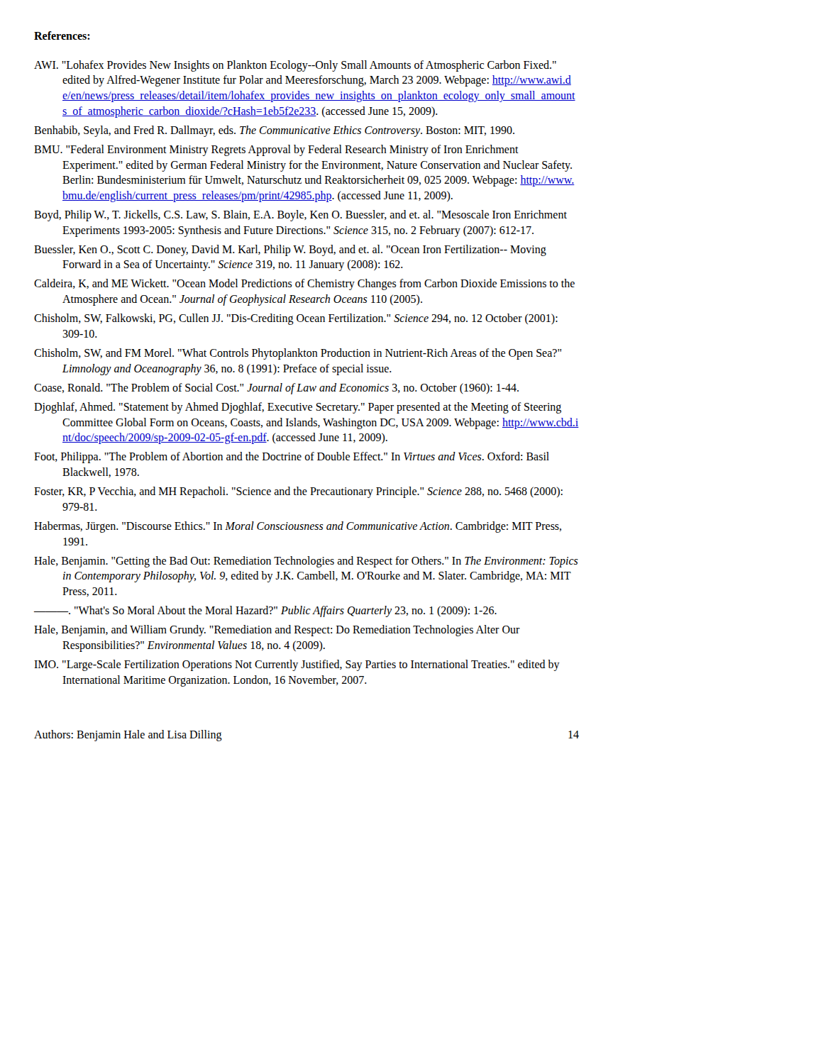References:
AWI. "Lohafex Provides New Insights on Plankton Ecology--Only Small Amounts of Atmospheric Carbon Fixed." edited by Alfred-Wegener Institute fur Polar and Meeresforschung, March 23 2009. Webpage: http://www.awi.de/en/news/press_releases/detail/item/lohafex_provides_new_insights_on_plankton_ecology_only_small_amounts_of_atmospheric_carbon_dioxide/?cHash=1eb5f2e233. (accessed June 15, 2009).
Benhabib, Seyla, and Fred R. Dallmayr, eds. The Communicative Ethics Controversy. Boston: MIT, 1990.
BMU. "Federal Environment Ministry Regrets Approval by Federal Research Ministry of Iron Enrichment Experiment." edited by German Federal Ministry for the Environment, Nature Conservation and Nuclear Safety. Berlin: Bundesministerium für Umwelt, Naturschutz und Reaktorsicherheit 09, 025 2009. Webpage: http://www.bmu.de/english/current_press_releases/pm/print/42985.php. (accessed June 11, 2009).
Boyd, Philip W., T. Jickells, C.S. Law, S. Blain, E.A. Boyle, Ken O. Buessler, and et. al. "Mesoscale Iron Enrichment Experiments 1993-2005: Synthesis and Future Directions." Science 315, no. 2 February (2007): 612-17.
Buessler, Ken O., Scott C. Doney, David M. Karl, Philip W. Boyd, and et. al. "Ocean Iron Fertilization-- Moving Forward in a Sea of Uncertainty." Science 319, no. 11 January (2008): 162.
Caldeira, K, and ME Wickett. "Ocean Model Predictions of Chemistry Changes from Carbon Dioxide Emissions to the Atmosphere and Ocean." Journal of Geophysical Research Oceans 110 (2005).
Chisholm, SW, Falkowski, PG, Cullen JJ. "Dis-Crediting Ocean Fertilization." Science 294, no. 12 October (2001): 309-10.
Chisholm, SW, and FM Morel. "What Controls Phytoplankton Production in Nutrient-Rich Areas of the Open Sea?" Limnology and Oceanography 36, no. 8 (1991): Preface of special issue.
Coase, Ronald. "The Problem of Social Cost." Journal of Law and Economics 3, no. October (1960): 1-44.
Djoghlaf, Ahmed. "Statement by Ahmed Djoghlaf, Executive Secretary." Paper presented at the Meeting of Steering Committee Global Form on Oceans, Coasts, and Islands, Washington DC, USA 2009. Webpage: http://www.cbd.int/doc/speech/2009/sp-2009-02-05-gf-en.pdf. (accessed June 11, 2009).
Foot, Philippa. "The Problem of Abortion and the Doctrine of Double Effect." In Virtues and Vices. Oxford: Basil Blackwell, 1978.
Foster, KR, P Vecchia, and MH Repacholi. "Science and the Precautionary Principle." Science 288, no. 5468 (2000): 979-81.
Habermas, Jürgen. "Discourse Ethics." In Moral Consciousness and Communicative Action. Cambridge: MIT Press, 1991.
Hale, Benjamin. "Getting the Bad Out: Remediation Technologies and Respect for Others." In The Environment: Topics in Contemporary Philosophy, Vol. 9, edited by J.K. Cambell, M. O'Rourke and M. Slater. Cambridge, MA: MIT Press, 2011.
———. "What's So Moral About the Moral Hazard?" Public Affairs Quarterly 23, no. 1 (2009): 1-26.
Hale, Benjamin, and William Grundy. "Remediation and Respect: Do Remediation Technologies Alter Our Responsibilities?" Environmental Values 18, no. 4 (2009).
IMO. "Large-Scale Fertilization Operations Not Currently Justified, Say Parties to International Treaties." edited by International Maritime Organization. London, 16 November, 2007.
Authors: Benjamin Hale and Lisa Dilling 14